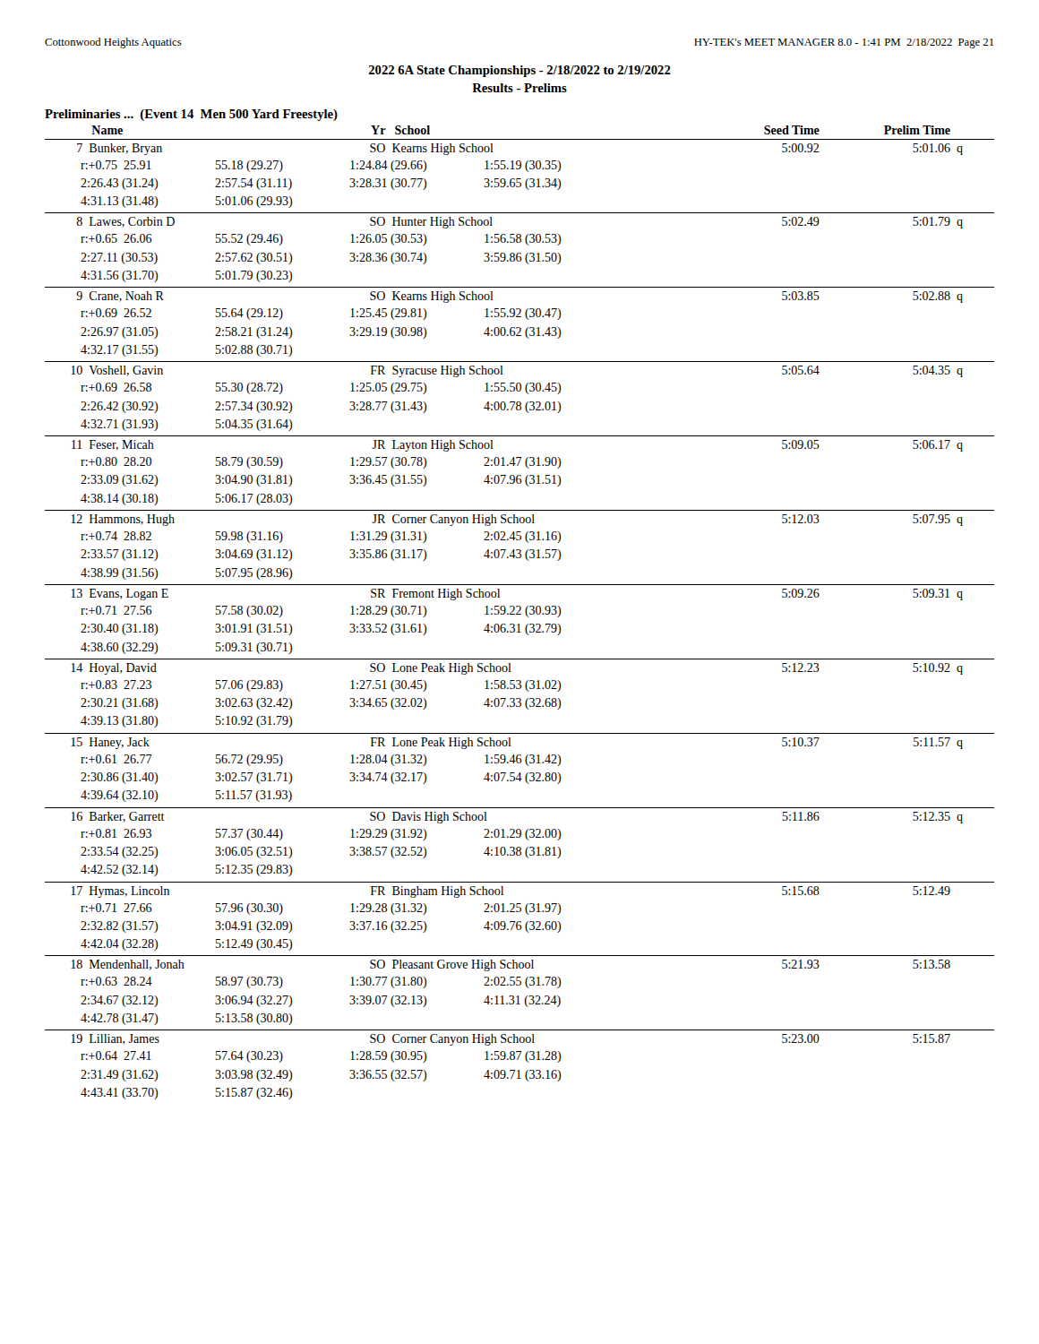Cottonwood Heights Aquatics
HY-TEK's MEET MANAGER 8.0 - 1:41 PM 2/18/2022 Page 21
2022 6A State Championships - 2/18/2022 to 2/19/2022
Results - Prelims
Preliminaries ... (Event 14 Men 500 Yard Freestyle)
| | Name | Yr | School | Seed Time | Prelim Time | |
| --- | --- | --- | --- | --- | --- | --- |
| 7 | Bunker, Bryan | SO | Kearns High School | 5:00.92 | 5:01.06 | q |
| r:+0.75 25.91 55.18 (29.27) 1:24.84 (29.66) 1:55.19 (30.35) 2:26.43 (31.24) 2:57.54 (31.11) 3:28.31 (30.77) 3:59.65 (31.34) |
| 4:31.13 (31.48) 5:01.06 (29.93) |
| 8 | Lawes, Corbin D | SO | Hunter High School | 5:02.49 | 5:01.79 | q |
| r:+0.65 26.06 55.52 (29.46) 1:26.05 (30.53) 1:56.58 (30.53) 2:27.11 (30.53) 2:57.62 (30.51) 3:28.36 (30.74) 3:59.86 (31.50) |
| 4:31.56 (31.70) 5:01.79 (30.23) |
| 9 | Crane, Noah R | SO | Kearns High School | 5:03.85 | 5:02.88 | q |
| r:+0.69 26.52 55.64 (29.12) 1:25.45 (29.81) 1:55.92 (30.47) 2:26.97 (31.05) 2:58.21 (31.24) 3:29.19 (30.98) 4:00.62 (31.43) |
| 4:32.17 (31.55) 5:02.88 (30.71) |
| 10 | Voshell, Gavin | FR | Syracuse High School | 5:05.64 | 5:04.35 | q |
| r:+0.69 26.58 55.30 (28.72) 1:25.05 (29.75) 1:55.50 (30.45) 2:26.42 (30.92) 2:57.34 (30.92) 3:28.77 (31.43) 4:00.78 (32.01) |
| 4:32.71 (31.93) 5:04.35 (31.64) |
| 11 | Feser, Micah | JR | Layton High School | 5:09.05 | 5:06.17 | q |
| r:+0.80 28.20 58.79 (30.59) 1:29.57 (30.78) 2:01.47 (31.90) 2:33.09 (31.62) 3:04.90 (31.81) 3:36.45 (31.55) 4:07.96 (31.51) |
| 4:38.14 (30.18) 5:06.17 (28.03) |
| 12 | Hammons, Hugh | JR | Corner Canyon High School | 5:12.03 | 5:07.95 | q |
| r:+0.74 28.82 59.98 (31.16) 1:31.29 (31.31) 2:02.45 (31.16) 2:33.57 (31.12) 3:04.69 (31.12) 3:35.86 (31.17) 4:07.43 (31.57) |
| 4:38.99 (31.56) 5:07.95 (28.96) |
| 13 | Evans, Logan E | SR | Fremont High School | 5:09.26 | 5:09.31 | q |
| r:+0.71 27.56 57.58 (30.02) 1:28.29 (30.71) 1:59.22 (30.93) 2:30.40 (31.18) 3:01.91 (31.51) 3:33.52 (31.61) 4:06.31 (32.79) |
| 4:38.60 (32.29) 5:09.31 (30.71) |
| 14 | Hoyal, David | SO | Lone Peak High School | 5:12.23 | 5:10.92 | q |
| r:+0.83 27.23 57.06 (29.83) 1:27.51 (30.45) 1:58.53 (31.02) 2:30.21 (31.68) 3:02.63 (32.42) 3:34.65 (32.02) 4:07.33 (32.68) |
| 4:39.13 (31.80) 5:10.92 (31.79) |
| 15 | Haney, Jack | FR | Lone Peak High School | 5:10.37 | 5:11.57 | q |
| r:+0.61 26.77 56.72 (29.95) 1:28.04 (31.32) 1:59.46 (31.42) 2:30.86 (31.40) 3:02.57 (31.71) 3:34.74 (32.17) 4:07.54 (32.80) |
| 4:39.64 (32.10) 5:11.57 (31.93) |
| 16 | Barker, Garrett | SO | Davis High School | 5:11.86 | 5:12.35 | q |
| r:+0.81 26.93 57.37 (30.44) 1:29.29 (31.92) 2:01.29 (32.00) 2:33.54 (32.25) 3:06.05 (32.51) 3:38.57 (32.52) 4:10.38 (31.81) |
| 4:42.52 (32.14) 5:12.35 (29.83) |
| 17 | Hymas, Lincoln | FR | Bingham High School | 5:15.68 | 5:12.49 | |
| r:+0.71 27.66 57.96 (30.30) 1:29.28 (31.32) 2:01.25 (31.97) 2:32.82 (31.57) 3:04.91 (32.09) 3:37.16 (32.25) 4:09.76 (32.60) |
| 4:42.04 (32.28) 5:12.49 (30.45) |
| 18 | Mendenhall, Jonah | SO | Pleasant Grove High School | 5:21.93 | 5:13.58 | |
| r:+0.63 28.24 58.97 (30.73) 1:30.77 (31.80) 2:02.55 (31.78) 2:34.67 (32.12) 3:06.94 (32.27) 3:39.07 (32.13) 4:11.31 (32.24) |
| 4:42.78 (31.47) 5:13.58 (30.80) |
| 19 | Lillian, James | SO | Corner Canyon High School | 5:23.00 | 5:15.87 | |
| r:+0.64 27.41 57.64 (30.23) 1:28.59 (30.95) 1:59.87 (31.28) 2:31.49 (31.62) 3:03.98 (32.49) 3:36.55 (32.57) 4:09.71 (33.16) |
| 4:43.41 (33.70) 5:15.87 (32.46) |